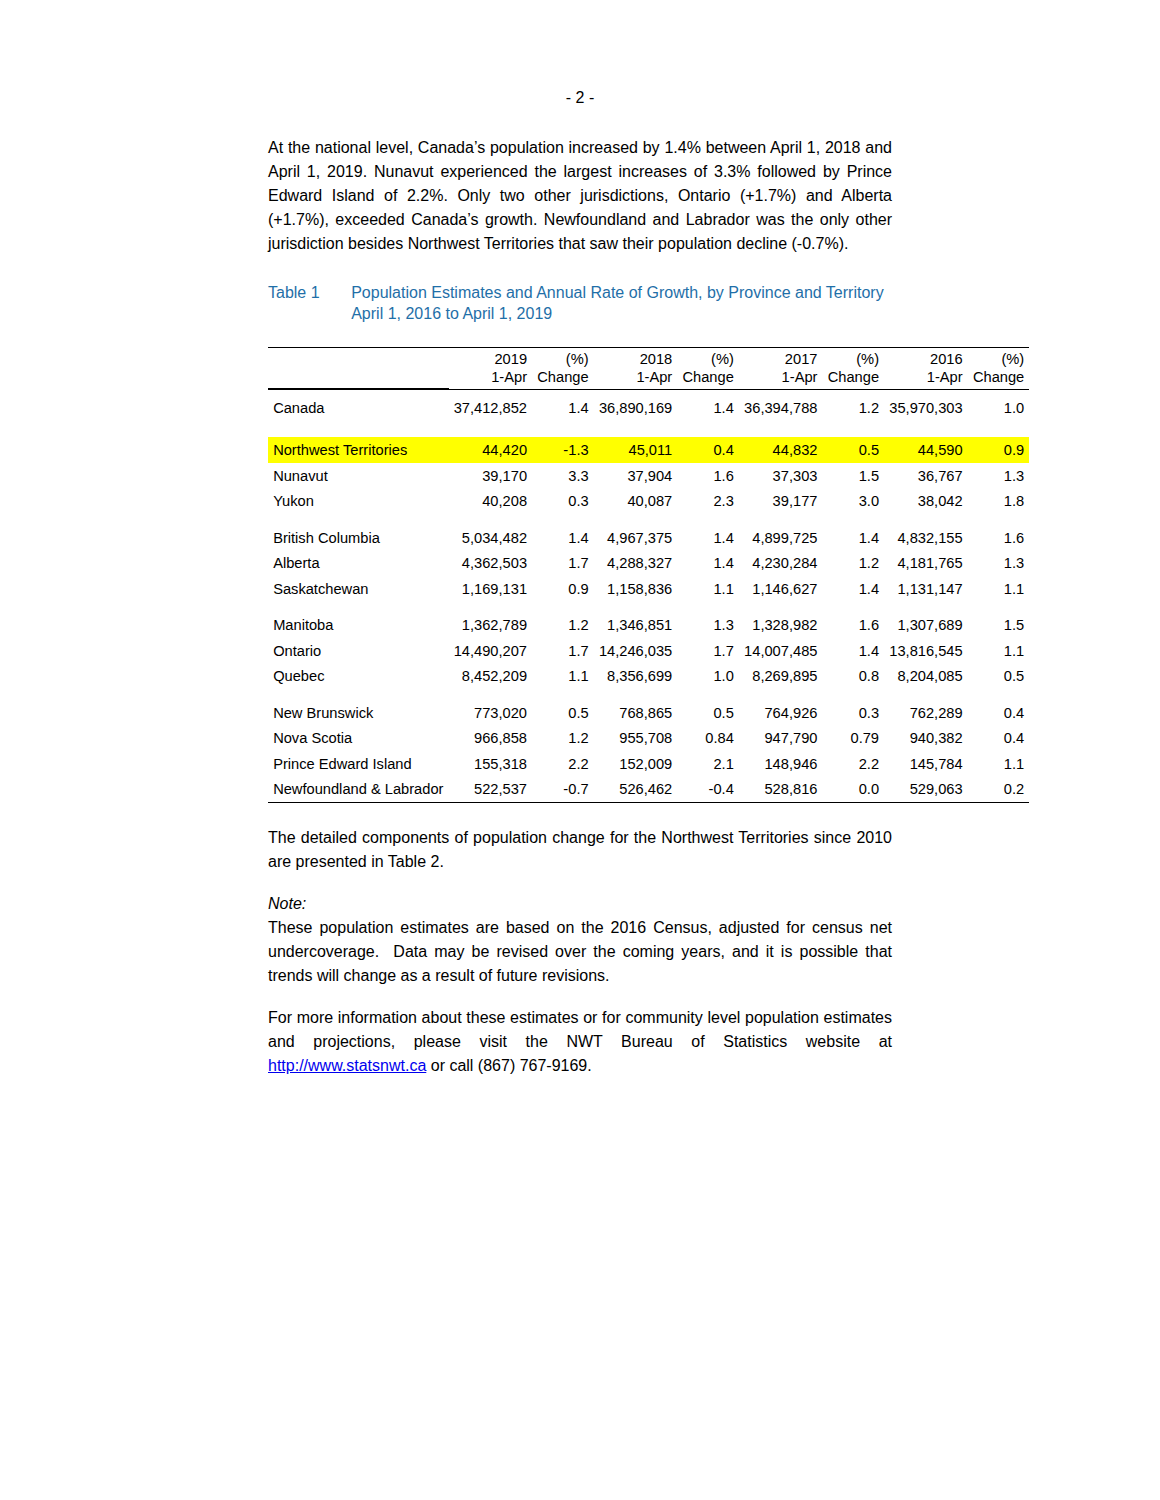- 2 -
At the national level, Canada’s population increased by 1.4% between April 1, 2018 and April 1, 2019. Nunavut experienced the largest increases of 3.3% followed by Prince Edward Island of 2.2%. Only two other jurisdictions, Ontario (+1.7%) and Alberta (+1.7%), exceeded Canada’s growth. Newfoundland and Labrador was the only other jurisdiction besides Northwest Territories that saw their population decline (-0.7%).
Table 1 Population Estimates and Annual Rate of Growth, by Province and Territory
April 1, 2016 to April 1, 2019
| | 2019 1-Apr | (%) Change | 2018 1-Apr | (%) Change | 2017 1-Apr | (%) Change | 2016 1-Apr | (%) Change |
| --- | --- | --- | --- | --- | --- | --- | --- | --- |
| Canada | 37,412,852 | 1.4 | 36,890,169 | 1.4 | 36,394,788 | 1.2 | 35,970,303 | 1.0 |
| Northwest Territories | 44,420 | -1.3 | 45,011 | 0.4 | 44,832 | 0.5 | 44,590 | 0.9 |
| Nunavut | 39,170 | 3.3 | 37,904 | 1.6 | 37,303 | 1.5 | 36,767 | 1.3 |
| Yukon | 40,208 | 0.3 | 40,087 | 2.3 | 39,177 | 3.0 | 38,042 | 1.8 |
| British Columbia | 5,034,482 | 1.4 | 4,967,375 | 1.4 | 4,899,725 | 1.4 | 4,832,155 | 1.6 |
| Alberta | 4,362,503 | 1.7 | 4,288,327 | 1.4 | 4,230,284 | 1.2 | 4,181,765 | 1.3 |
| Saskatchewan | 1,169,131 | 0.9 | 1,158,836 | 1.1 | 1,146,627 | 1.4 | 1,131,147 | 1.1 |
| Manitoba | 1,362,789 | 1.2 | 1,346,851 | 1.3 | 1,328,982 | 1.6 | 1,307,689 | 1.5 |
| Ontario | 14,490,207 | 1.7 | 14,246,035 | 1.7 | 14,007,485 | 1.4 | 13,816,545 | 1.1 |
| Quebec | 8,452,209 | 1.1 | 8,356,699 | 1.0 | 8,269,895 | 0.8 | 8,204,085 | 0.5 |
| New Brunswick | 773,020 | 0.5 | 768,865 | 0.5 | 764,926 | 0.3 | 762,289 | 0.4 |
| Nova Scotia | 966,858 | 1.2 | 955,708 | 0.84 | 947,790 | 0.79 | 940,382 | 0.4 |
| Prince Edward Island | 155,318 | 2.2 | 152,009 | 2.1 | 148,946 | 2.2 | 145,784 | 1.1 |
| Newfoundland & Labrador | 522,537 | -0.7 | 526,462 | -0.4 | 528,816 | 0.0 | 529,063 | 0.2 |
The detailed components of population change for the Northwest Territories since 2010 are presented in Table 2.
Note:
These population estimates are based on the 2016 Census, adjusted for census net undercoverage. Data may be revised over the coming years, and it is possible that trends will change as a result of future revisions.
For more information about these estimates or for community level population estimates and projections, please visit the NWT Bureau of Statistics website at http://www.statsnwt.ca or call (867) 767-9169.